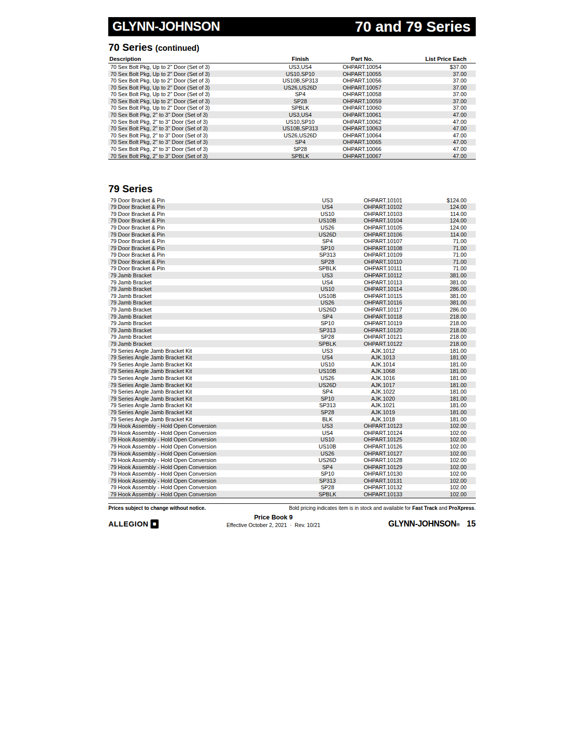GLYNN-JOHNSON
70 and 79 Series
70 Series (continued)
| Description | Finish | Part No. | List Price Each |
| --- | --- | --- | --- |
| 70 Sex Bolt Pkg, Up to 2" Door (Set of 3) | US3,US4 | OHPART.10054 | $37.00 |
| 70 Sex Bolt Pkg, Up to 2" Door (Set of 3) | US10,SP10 | OHPART.10055 | 37.00 |
| 70 Sex Bolt Pkg, Up to 2" Door (Set of 3) | US10B,SP313 | OHPART.10056 | 37.00 |
| 70 Sex Bolt Pkg, Up to 2" Door (Set of 3) | US26,US26D | OHPART.10057 | 37.00 |
| 70 Sex Bolt Pkg, Up to 2" Door (Set of 3) | SP4 | OHPART.10058 | 37.00 |
| 70 Sex Bolt Pkg, Up to 2" Door (Set of 3) | SP28 | OHPART.10059 | 37.00 |
| 70 Sex Bolt Pkg, Up to 2" Door (Set of 3) | SPBLK | OHPART.10060 | 37.00 |
| 70 Sex Bolt Pkg, 2" to 3" Door (Set of 3) | US3,US4 | OHPART.10061 | 47.00 |
| 70 Sex Bolt Pkg, 2" to 3" Door (Set of 3) | US10,SP10 | OHPART.10062 | 47.00 |
| 70 Sex Bolt Pkg, 2" to 3" Door (Set of 3) | US10B,SP313 | OHPART.10063 | 47.00 |
| 70 Sex Bolt Pkg, 2" to 3" Door (Set of 3) | US26,US26D | OHPART.10064 | 47.00 |
| 70 Sex Bolt Pkg, 2" to 3" Door (Set of 3) | SP4 | OHPART.10065 | 47.00 |
| 70 Sex Bolt Pkg, 2" to 3" Door (Set of 3) | SP28 | OHPART.10066 | 47.00 |
| 70 Sex Bolt Pkg, 2" to 3" Door (Set of 3) | SPBLK | OHPART.10067 | 47.00 |
79 Series
| 79 Door Bracket & Pin | US3 | OHPART.10101 | $124.00 |
| 79 Door Bracket & Pin | US4 | OHPART.10102 | 124.00 |
| 79 Door Bracket & Pin | US10 | OHPART.10103 | 114.00 |
| 79 Door Bracket & Pin | US10B | OHPART.10104 | 124.00 |
| 79 Door Bracket & Pin | US26 | OHPART.10105 | 124.00 |
| 79 Door Bracket & Pin | US26D | OHPART.10106 | 114.00 |
| 79 Door Bracket & Pin | SP4 | OHPART.10107 | 71.00 |
| 79 Door Bracket & Pin | SP10 | OHPART.10108 | 71.00 |
| 79 Door Bracket & Pin | SP313 | OHPART.10109 | 71.00 |
| 79 Door Bracket & Pin | SP28 | OHPART.10110 | 71.00 |
| 79 Door Bracket & Pin | SPBLK | OHPART.10111 | 71.00 |
| 79 Jamb Bracket | US3 | OHPART.10112 | 381.00 |
| 79 Jamb Bracket | US4 | OHPART.10113 | 381.00 |
| 79 Jamb Bracket | US10 | OHPART.10114 | 286.00 |
| 79 Jamb Bracket | US10B | OHPART.10115 | 381.00 |
| 79 Jamb Bracket | US26 | OHPART.10116 | 381.00 |
| 79 Jamb Bracket | US26D | OHPART.10117 | 286.00 |
| 79 Jamb Bracket | SP4 | OHPART.10118 | 218.00 |
| 79 Jamb Bracket | SP10 | OHPART.10119 | 218.00 |
| 79 Jamb Bracket | SP313 | OHPART.10120 | 218.00 |
| 79 Jamb Bracket | SP28 | OHPART.10121 | 218.00 |
| 79 Jamb Bracket | SPBLK | OHPART.10122 | 218.00 |
| 79 Series Angle Jamb Bracket Kit | US3 | AJK.1012 | 181.00 |
| 79 Series Angle Jamb Bracket Kit | US4 | AJK.1013 | 181.00 |
| 79 Series Angle Jamb Bracket Kit | US10 | AJK.1014 | 181.00 |
| 79 Series Angle Jamb Bracket Kit | US10B | AJK.1068 | 181.00 |
| 79 Series Angle Jamb Bracket Kit | US26 | AJK.1016 | 181.00 |
| 79 Series Angle Jamb Bracket Kit | US26D | AJK.1017 | 181.00 |
| 79 Series Angle Jamb Bracket Kit | SP4 | AJK.1022 | 181.00 |
| 79 Series Angle Jamb Bracket Kit | SP10 | AJK.1020 | 181.00 |
| 79 Series Angle Jamb Bracket Kit | SP313 | AJK.1021 | 181.00 |
| 79 Series Angle Jamb Bracket Kit | SP28 | AJK.1019 | 181.00 |
| 79 Series Angle Jamb Bracket Kit | BLK | AJK.1018 | 181.00 |
| 79 Hook Assembly - Hold Open Conversion | US3 | OHPART.10123 | 102.00 |
| 79 Hook Assembly - Hold Open Conversion | US4 | OHPART.10124 | 102.00 |
| 79 Hook Assembly - Hold Open Conversion | US10 | OHPART.10125 | 102.00 |
| 79 Hook Assembly - Hold Open Conversion | US10B | OHPART.10126 | 102.00 |
| 79 Hook Assembly - Hold Open Conversion | US26 | OHPART.10127 | 102.00 |
| 79 Hook Assembly - Hold Open Conversion | US26D | OHPART.10128 | 102.00 |
| 79 Hook Assembly - Hold Open Conversion | SP4 | OHPART.10129 | 102.00 |
| 79 Hook Assembly - Hold Open Conversion | SP10 | OHPART.10130 | 102.00 |
| 79 Hook Assembly - Hold Open Conversion | SP313 | OHPART.10131 | 102.00 |
| 79 Hook Assembly - Hold Open Conversion | SP28 | OHPART.10132 | 102.00 |
| 79 Hook Assembly - Hold Open Conversion | SPBLK | OHPART.10133 | 102.00 |
Prices subject to change without notice.
Bold pricing indicates item is in stock and available for Fast Track and ProXpress.
ALLEGION ■
Price Book 9
Effective October 2, 2021 · Rev. 10/21
GLYNN-JOHNSON®
15